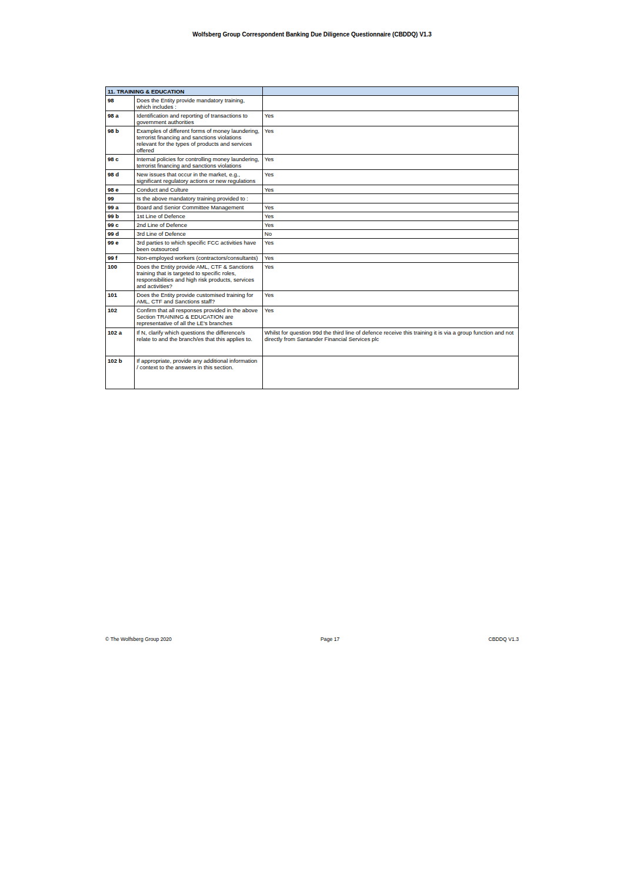Wolfsberg Group Correspondent Banking Due Diligence Questionnaire (CBDDQ) V1.3
| 11. TRAINING & EDUCATION | |
| 98 | Does the Entity provide mandatory training, which includes : | |
| 98 a | Identification and reporting of transactions to government authorities | Yes |
| 98 b | Examples of different forms of money laundering, terrorist financing and sanctions violations relevant for the types of products and services offered | Yes |
| 98 c | Internal policies for controlling money laundering, terrorist financing and sanctions violations | Yes |
| 98 d | New issues that occur in the market, e.g., significant regulatory actions or new regulations | Yes |
| 98 e | Conduct and Culture | Yes |
| 99 | Is the above mandatory training provided to : | |
| 99 a | Board and Senior Committee Management | Yes |
| 99 b | 1st Line of Defence | Yes |
| 99 c | 2nd Line of Defence | Yes |
| 99 d | 3rd Line of Defence | No |
| 99 e | 3rd parties to which specific FCC activities have been outsourced | Yes |
| 99 f | Non-employed workers (contractors/consultants) | Yes |
| 100 | Does the Entity provide AML, CTF & Sanctions training that is targeted to specific roles, responsibilities and high risk products, services and activities? | Yes |
| 101 | Does the Entity provide customised training for AML, CTF and Sanctions staff? | Yes |
| 102 | Confirm that all responses provided in the above Section TRAINING & EDUCATION are representative of all the LE's branches | Yes |
| 102 a | If N, clarify which questions the difference/s relate to and the branch/es that this applies to. | Whilst for question 99d the third line of defence receive this training it is via a group function and not directly from Santander Financial Services plc |
| 102 b | If appropriate, provide any additional information / context to the answers in this section. | |
© The Wolfsberg Group 2020 CBDDQ V1.3
Page 17